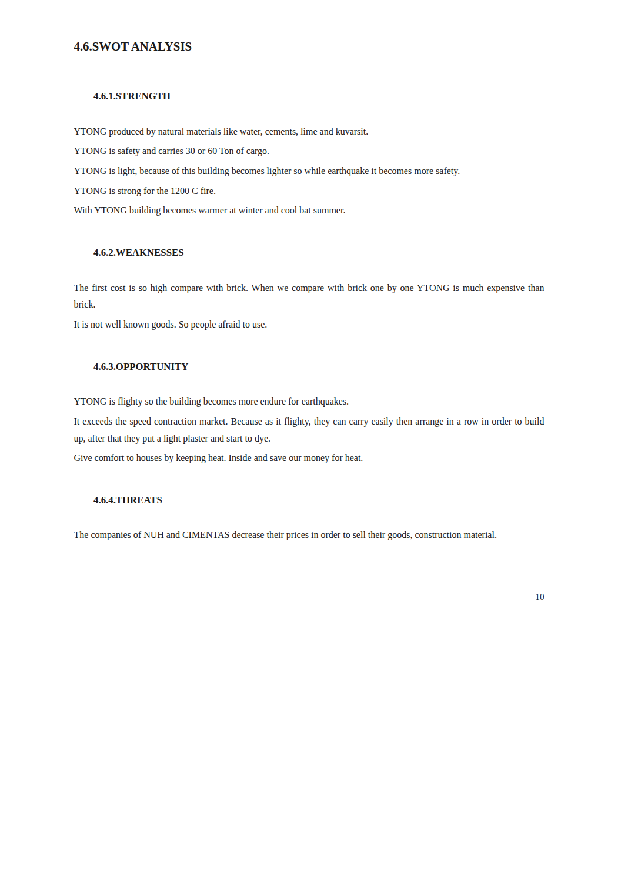4.6.SWOT ANALYSIS
4.6.1.STRENGTH
YTONG produced by natural materials like water, cements, lime and kuvarsit.
YTONG is safety and carries 30 or 60 Ton of cargo.
YTONG is light, because of this building becomes lighter so while earthquake it becomes more safety.
YTONG is strong for the 1200 C fire.
With YTONG building becomes warmer at winter and cool bat summer.
4.6.2.WEAKNESSES
The first cost is so high compare with brick. When we compare with brick one by one YTONG is much expensive than brick.
It is not well known goods. So people afraid to use.
4.6.3.OPPORTUNITY
YTONG is flighty so the building becomes more endure for earthquakes.
It exceeds the speed contraction market. Because as it flighty, they can carry easily then arrange in a row in order to build up, after that they put a light plaster and start to dye.
Give comfort to houses by keeping heat. Inside and save our money for heat.
4.6.4.THREATS
The companies of NUH and CIMENTAS decrease their prices in order to sell their goods, construction material.
10